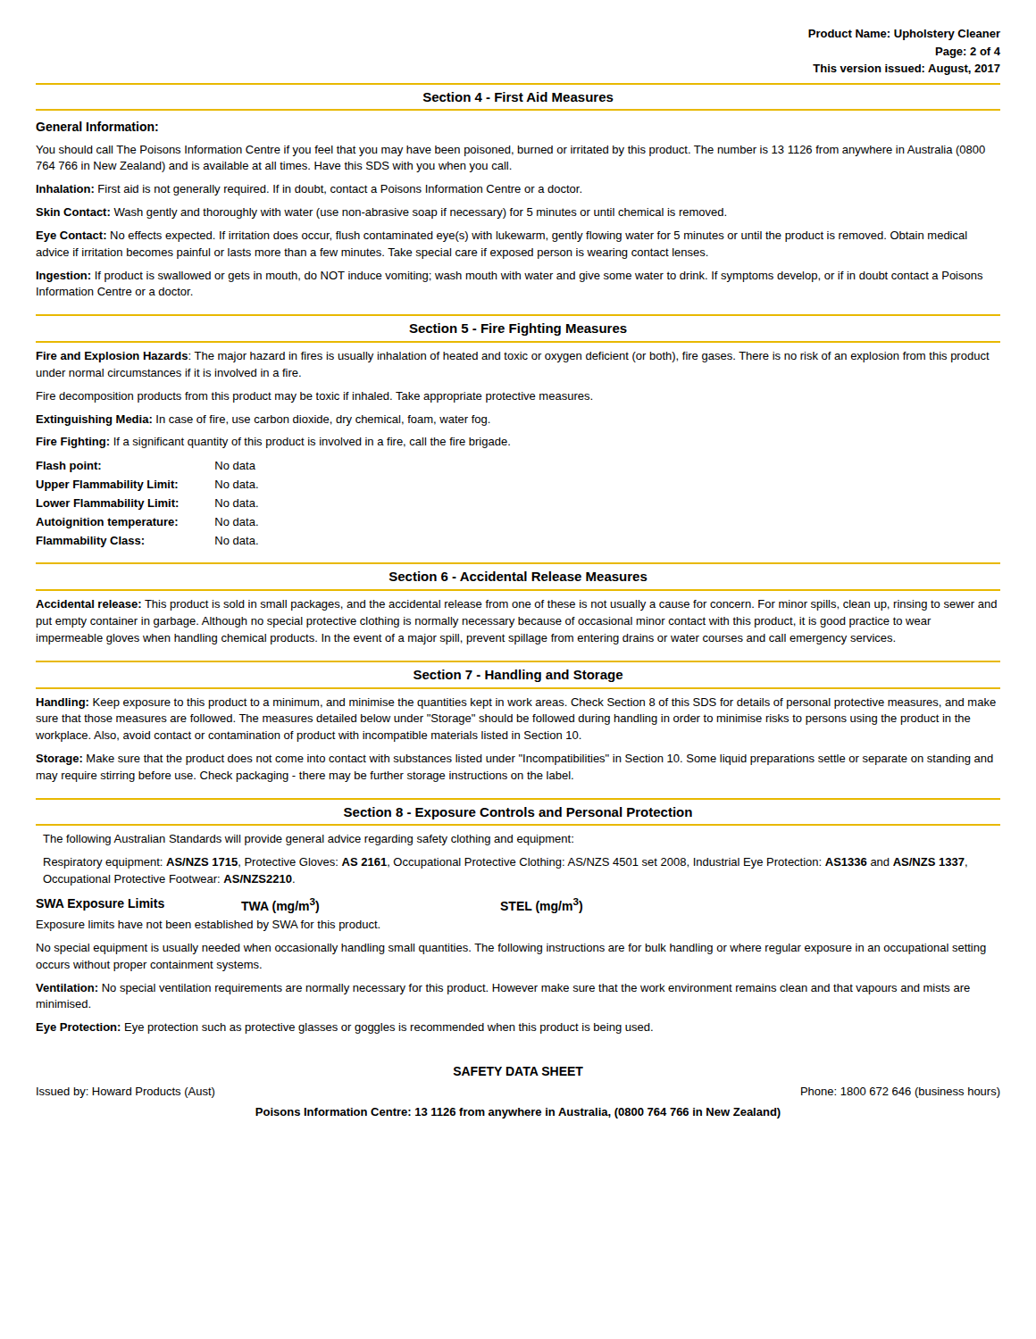Product Name: Upholstery Cleaner
Page: 2 of 4
This version issued: August, 2017
Section 4 - First Aid Measures
General Information:
You should call The Poisons Information Centre if you feel that you may have been poisoned, burned or irritated by this product. The number is 13 1126 from anywhere in Australia (0800 764 766 in New Zealand) and is available at all times. Have this SDS with you when you call.
Inhalation: First aid is not generally required. If in doubt, contact a Poisons Information Centre or a doctor.
Skin Contact: Wash gently and thoroughly with water (use non-abrasive soap if necessary) for 5 minutes or until chemical is removed.
Eye Contact: No effects expected. If irritation does occur, flush contaminated eye(s) with lukewarm, gently flowing water for 5 minutes or until the product is removed. Obtain medical advice if irritation becomes painful or lasts more than a few minutes. Take special care if exposed person is wearing contact lenses.
Ingestion: If product is swallowed or gets in mouth, do NOT induce vomiting; wash mouth with water and give some water to drink. If symptoms develop, or if in doubt contact a Poisons Information Centre or a doctor.
Section 5 - Fire Fighting Measures
Fire and Explosion Hazards: The major hazard in fires is usually inhalation of heated and toxic or oxygen deficient (or both), fire gases. There is no risk of an explosion from this product under normal circumstances if it is involved in a fire.
Fire decomposition products from this product may be toxic if inhaled. Take appropriate protective measures.
Extinguishing Media: In case of fire, use carbon dioxide, dry chemical, foam, water fog.
Fire Fighting: If a significant quantity of this product is involved in a fire, call the fire brigade.
| Flash point: | No data |
| Upper Flammability Limit: | No data. |
| Lower Flammability Limit: | No data. |
| Autoignition temperature: | No data. |
| Flammability Class: | No data. |
Section 6 - Accidental Release Measures
Accidental release: This product is sold in small packages, and the accidental release from one of these is not usually a cause for concern. For minor spills, clean up, rinsing to sewer and put empty container in garbage. Although no special protective clothing is normally necessary because of occasional minor contact with this product, it is good practice to wear impermeable gloves when handling chemical products. In the event of a major spill, prevent spillage from entering drains or water courses and call emergency services.
Section 7 - Handling and Storage
Handling: Keep exposure to this product to a minimum, and minimise the quantities kept in work areas. Check Section 8 of this SDS for details of personal protective measures, and make sure that those measures are followed. The measures detailed below under "Storage" should be followed during handling in order to minimise risks to persons using the product in the workplace. Also, avoid contact or contamination of product with incompatible materials listed in Section 10.
Storage: Make sure that the product does not come into contact with substances listed under "Incompatibilities" in Section 10. Some liquid preparations settle or separate on standing and may require stirring before use. Check packaging - there may be further storage instructions on the label.
Section 8 - Exposure Controls and Personal Protection
The following Australian Standards will provide general advice regarding safety clothing and equipment:
Respiratory equipment: AS/NZS 1715, Protective Gloves: AS 2161, Occupational Protective Clothing: AS/NZS 4501 set 2008, Industrial Eye Protection: AS1336 and AS/NZS 1337, Occupational Protective Footwear: AS/NZS2210.
SWA Exposure Limits TWA (mg/m3) STEL (mg/m3)
Exposure limits have not been established by SWA for this product.
No special equipment is usually needed when occasionally handling small quantities. The following instructions are for bulk handling or where regular exposure in an occupational setting occurs without proper containment systems.
Ventilation: No special ventilation requirements are normally necessary for this product. However make sure that the work environment remains clean and that vapours and mists are minimised.
Eye Protection: Eye protection such as protective glasses or goggles is recommended when this product is being used.
SAFETY DATA SHEET
Issued by: Howard Products (Aust) Phone: 1800 672 646 (business hours)
Poisons Information Centre: 13 1126 from anywhere in Australia, (0800 764 766 in New Zealand)